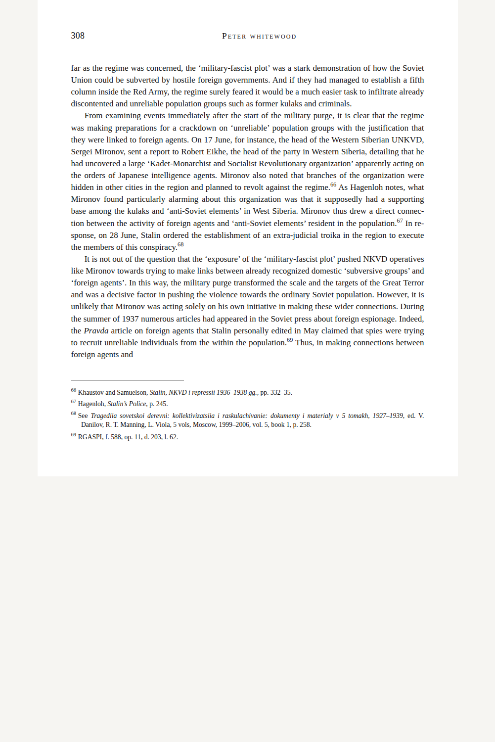308 Peter Whitewood
far as the regime was concerned, the ‘military-fascist plot’ was a stark demonstration of how the Soviet Union could be subverted by hostile foreign governments. And if they had managed to establish a fifth column inside the Red Army, the regime surely feared it would be a much easier task to infiltrate already discontented and unreliable population groups such as former kulaks and criminals.
From examining events immediately after the start of the military purge, it is clear that the regime was making preparations for a crackdown on ‘unreliable’ population groups with the justification that they were linked to foreign agents. On 17 June, for instance, the head of the Western Siberian UNKVD, Sergei Mironov, sent a report to Robert Eikhe, the head of the party in Western Siberia, detailing that he had uncovered a large ‘Kadet-Monarchist and Socialist Revolutionary organization’ apparently acting on the orders of Japanese intelligence agents. Mironov also noted that branches of the organization were hidden in other cities in the region and planned to revolt against the regime.66 As Hagenloh notes, what Mironov found particularly alarming about this organization was that it supposedly had a supporting base among the kulaks and ‘anti-Soviet elements’ in West Siberia. Mironov thus drew a direct connection between the activity of foreign agents and ‘anti-Soviet elements’ resident in the population.67 In response, on 28 June, Stalin ordered the establishment of an extra-judicial troika in the region to execute the members of this conspiracy.68
It is not out of the question that the ‘exposure’ of the ‘military-fascist plot’ pushed NKVD operatives like Mironov towards trying to make links between already recognized domestic ‘subversive groups’ and ‘foreign agents’. In this way, the military purge transformed the scale and the targets of the Great Terror and was a decisive factor in pushing the violence towards the ordinary Soviet population. However, it is unlikely that Mironov was acting solely on his own initiative in making these wider connections. During the summer of 1937 numerous articles had appeared in the Soviet press about foreign espionage. Indeed, the Pravda article on foreign agents that Stalin personally edited in May claimed that spies were trying to recruit unreliable individuals from the within the population.69 Thus, in making connections between foreign agents and
66 Khaustov and Samuelson, Stalin, NKVD i repressii 1936–1938 gg., pp. 332–35.
67 Hagenloh, Stalin’s Police, p. 245.
68 See Tragediia sovetskoi derevni: kollektivizatsiia i raskulachivanie: dokumenty i materialy v 5 tomakh, 1927–1939, ed. V. Danilov, R. T. Manning, L. Viola, 5 vols, Moscow, 1999–2006, vol. 5, book 1, p. 258.
69 RGASPI, f. 588, op. 11, d. 203, l. 62.